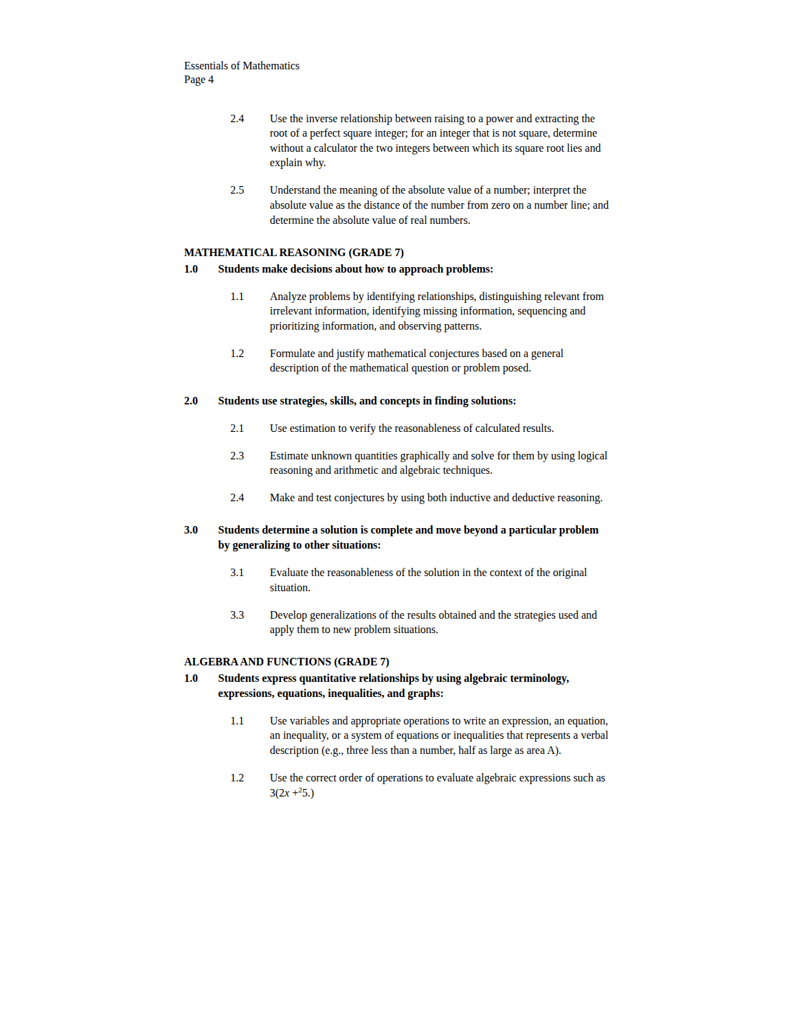Essentials of Mathematics
Page 4
2.4
Use the inverse relationship between raising to a power and extracting the root of a perfect square integer; for an integer that is not square, determine without a calculator the two integers between which its square root lies and explain why.
2.5
Understand the meaning of the absolute value of a number; interpret the absolute value as the distance of the number from zero on a number line; and determine the absolute value of real numbers.
Mathematical Reasoning (Grade 7)
1.0
Students make decisions about how to approach problems:
1.1
Analyze problems by identifying relationships, distinguishing relevant from irrelevant information, identifying missing information, sequencing and prioritizing information, and observing patterns.
1.2
Formulate and justify mathematical conjectures based on a general description of the mathematical question or problem posed.
2.0
Students use strategies, skills, and concepts in finding solutions:
2.1
Use estimation to verify the reasonableness of calculated results.
2.3
Estimate unknown quantities graphically and solve for them by using logical reasoning and arithmetic and algebraic techniques.
2.4
Make and test conjectures by using both inductive and deductive reasoning.
3.0
Students determine a solution is complete and move beyond a particular problem by generalizing to other situations:
3.1
Evaluate the reasonableness of the solution in the context of the original situation.
3.3
Develop generalizations of the results obtained and the strategies used and apply them to new problem situations.
Algebra and Functions (Grade 7)
1.0
Students express quantitative relationships by using algebraic terminology, expressions, equations, inequalities, and graphs:
1.1
Use variables and appropriate operations to write an expression, an equation, an inequality, or a system of equations or inequalities that represents a verbal description (e.g., three less than a number, half as large as area A).
1.2
Use the correct order of operations to evaluate algebraic expressions such as 3(2x +25.)